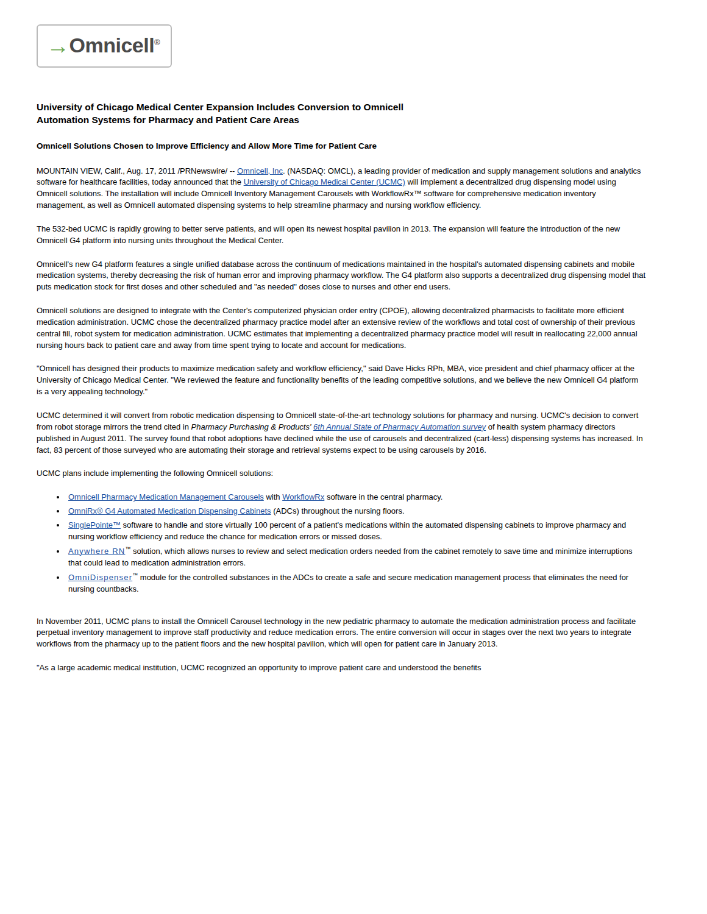→Omnicell®
University of Chicago Medical Center Expansion Includes Conversion to Omnicell
Automation Systems for Pharmacy and Patient Care Areas
Omnicell Solutions Chosen to Improve Efficiency and Allow More Time for Patient Care
MOUNTAIN VIEW, Calif., Aug. 17, 2011 /PRNewswire/ -- Omnicell, Inc. (NASDAQ: OMCL), a leading provider of medication and supply management solutions and analytics software for healthcare facilities, today announced that the University of Chicago Medical Center (UCMC) will implement a decentralized drug dispensing model using Omnicell solutions. The installation will include Omnicell Inventory Management Carousels with WorkflowRx™ software for comprehensive medication inventory management, as well as Omnicell automated dispensing systems to help streamline pharmacy and nursing workflow efficiency.
The 532-bed UCMC is rapidly growing to better serve patients, and will open its newest hospital pavilion in 2013. The expansion will feature the introduction of the new Omnicell G4 platform into nursing units throughout the Medical Center.
Omnicell's new G4 platform features a single unified database across the continuum of medications maintained in the hospital's automated dispensing cabinets and mobile medication systems, thereby decreasing the risk of human error and improving pharmacy workflow. The G4 platform also supports a decentralized drug dispensing model that puts medication stock for first doses and other scheduled and "as needed" doses close to nurses and other end users.
Omnicell solutions are designed to integrate with the Center's computerized physician order entry (CPOE), allowing decentralized pharmacists to facilitate more efficient medication administration. UCMC chose the decentralized pharmacy practice model after an extensive review of the workflows and total cost of ownership of their previous central fill, robot system for medication administration. UCMC estimates that implementing a decentralized pharmacy practice model will result in reallocating 22,000 annual nursing hours back to patient care and away from time spent trying to locate and account for medications.
"Omnicell has designed their products to maximize medication safety and workflow efficiency," said Dave Hicks RPh, MBA, vice president and chief pharmacy officer at the University of Chicago Medical Center. "We reviewed the feature and functionality benefits of the leading competitive solutions, and we believe the new Omnicell G4 platform is a very appealing technology."
UCMC determined it will convert from robotic medication dispensing to Omnicell state-of-the-art technology solutions for pharmacy and nursing. UCMC's decision to convert from robot storage mirrors the trend cited in Pharmacy Purchasing & Products' 6th Annual State of Pharmacy Automation survey of health system pharmacy directors published in August 2011. The survey found that robot adoptions have declined while the use of carousels and decentralized (cart-less) dispensing systems has increased. In fact, 83 percent of those surveyed who are automating their storage and retrieval systems expect to be using carousels by 2016.
UCMC plans include implementing the following Omnicell solutions:
Omnicell Pharmacy Medication Management Carousels with WorkflowRx software in the central pharmacy.
OmniRx® G4 Automated Medication Dispensing Cabinets (ADCs) throughout the nursing floors.
SinglePointe™ software to handle and store virtually 100 percent of a patient's medications within the automated dispensing cabinets to improve pharmacy and nursing workflow efficiency and reduce the chance for medication errors or missed doses.
Anywhere RN™ solution, which allows nurses to review and select medication orders needed from the cabinet remotely to save time and minimize interruptions that could lead to medication administration errors.
OmniDispenser™ module for the controlled substances in the ADCs to create a safe and secure medication management process that eliminates the need for nursing countbacks.
In November 2011, UCMC plans to install the Omnicell Carousel technology in the new pediatric pharmacy to automate the medication administration process and facilitate perpetual inventory management to improve staff productivity and reduce medication errors. The entire conversion will occur in stages over the next two years to integrate workflows from the pharmacy up to the patient floors and the new hospital pavilion, which will open for patient care in January 2013.
"As a large academic medical institution, UCMC recognized an opportunity to improve patient care and understood the benefits